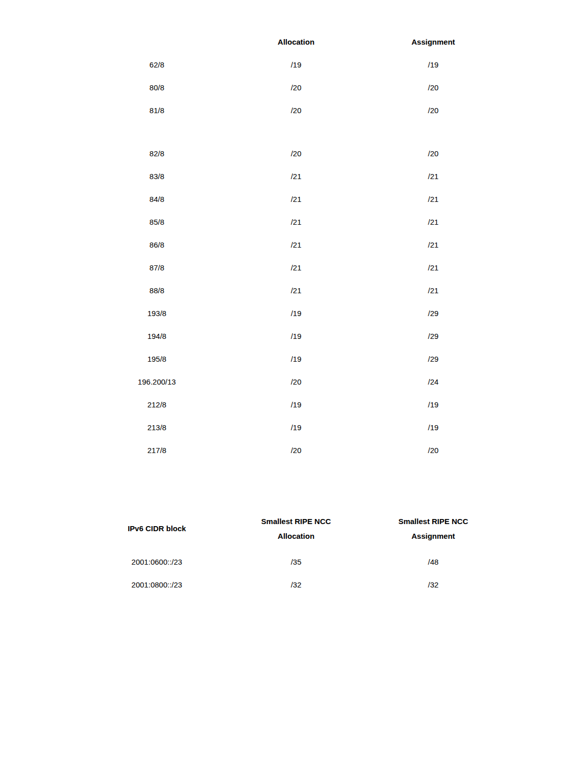| | Allocation | Assignment |
| --- | --- | --- |
| 62/8 | /19 | /19 |
| 80/8 | /20 | /20 |
| 81/8 | /20 | /20 |
| 82/8 | /20 | /20 |
| 83/8 | /21 | /21 |
| 84/8 | /21 | /21 |
| 85/8 | /21 | /21 |
| 86/8 | /21 | /21 |
| 87/8 | /21 | /21 |
| 88/8 | /21 | /21 |
| 193/8 | /19 | /29 |
| 194/8 | /19 | /29 |
| 195/8 | /19 | /29 |
| 196.200/13 | /20 | /24 |
| 212/8 | /19 | /19 |
| 213/8 | /19 | /19 |
| 217/8 | /20 | /20 |
| IPv6 CIDR block | Smallest RIPE NCC Allocation | Smallest RIPE NCC Assignment |
| --- | --- | --- |
| 2001:0600::/23 | /35 | /48 |
| 2001:0800::/23 | /32 | /32 |